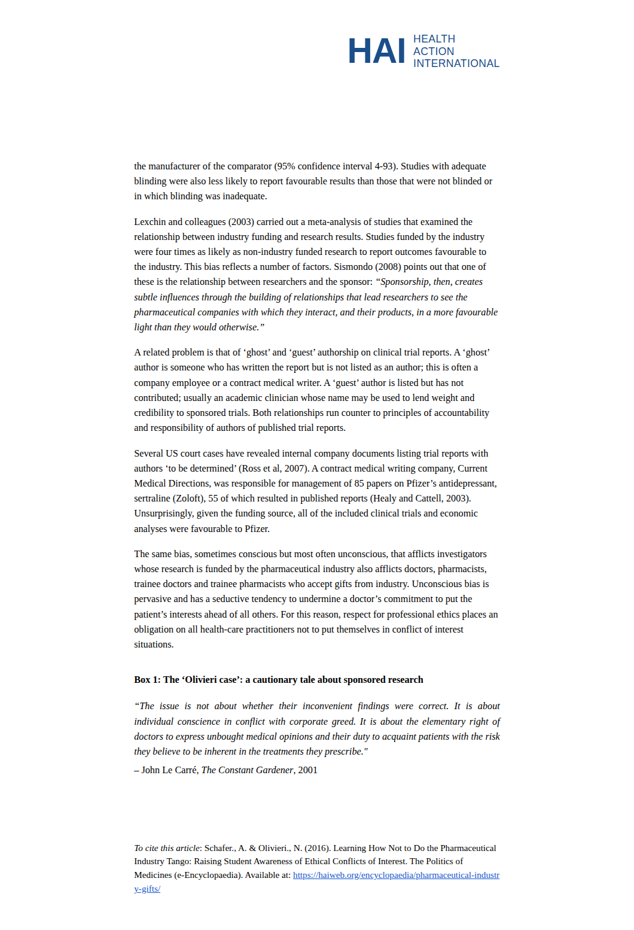HAI
HEALTH
ACTION
INTERNATIONAL
the manufacturer of the comparator (95% confidence interval 4-93). Studies with adequate blinding were also less likely to report favourable results than those that were not blinded or in which blinding was inadequate.
Lexchin and colleagues (2003) carried out a meta-analysis of studies that examined the relationship between industry funding and research results. Studies funded by the industry were four times as likely as non-industry funded research to report outcomes favourable to the industry. This bias reflects a number of factors. Sismondo (2008) points out that one of these is the relationship between researchers and the sponsor: “Sponsorship, then, creates subtle influences through the building of relationships that lead researchers to see the pharmaceutical companies with which they interact, and their products, in a more favourable light than they would otherwise.”
A related problem is that of ‘ghost’ and ‘guest’ authorship on clinical trial reports. A ‘ghost’ author is someone who has written the report but is not listed as an author; this is often a company employee or a contract medical writer. A ‘guest’ author is listed but has not contributed; usually an academic clinician whose name may be used to lend weight and credibility to sponsored trials. Both relationships run counter to principles of accountability and responsibility of authors of published trial reports.
Several US court cases have revealed internal company documents listing trial reports with authors ‘to be determined’ (Ross et al, 2007). A contract medical writing company, Current Medical Directions, was responsible for management of 85 papers on Pfizer’s antidepressant, sertraline (Zoloft), 55 of which resulted in published reports (Healy and Cattell, 2003). Unsurprisingly, given the funding source, all of the included clinical trials and economic analyses were favourable to Pfizer.
The same bias, sometimes conscious but most often unconscious, that afflicts investigators whose research is funded by the pharmaceutical industry also afflicts doctors, pharmacists, trainee doctors and trainee pharmacists who accept gifts from industry. Unconscious bias is pervasive and has a seductive tendency to undermine a doctor’s commitment to put the patient’s interests ahead of all others. For this reason, respect for professional ethics places an obligation on all health-care practitioners not to put themselves in conflict of interest situations.
Box 1: The ‘Olivieri case’: a cautionary tale about sponsored research
“The issue is not about whether their inconvenient findings were correct. It is about individual conscience in conflict with corporate greed. It is about the elementary right of doctors to express unbought medical opinions and their duty to acquaint patients with the risk they believe to be inherent in the treatments they prescribe."
– John Le Carré, The Constant Gardener, 2001
To cite this article: Schafer., A. & Olivieri., N. (2016). Learning How Not to Do the Pharmaceutical Industry Tango: Raising Student Awareness of Ethical Conflicts of Interest. The Politics of Medicines (e-Encyclopaedia). Available at: https://haiweb.org/encyclopaedia/pharmaceutical-industry-gifts/